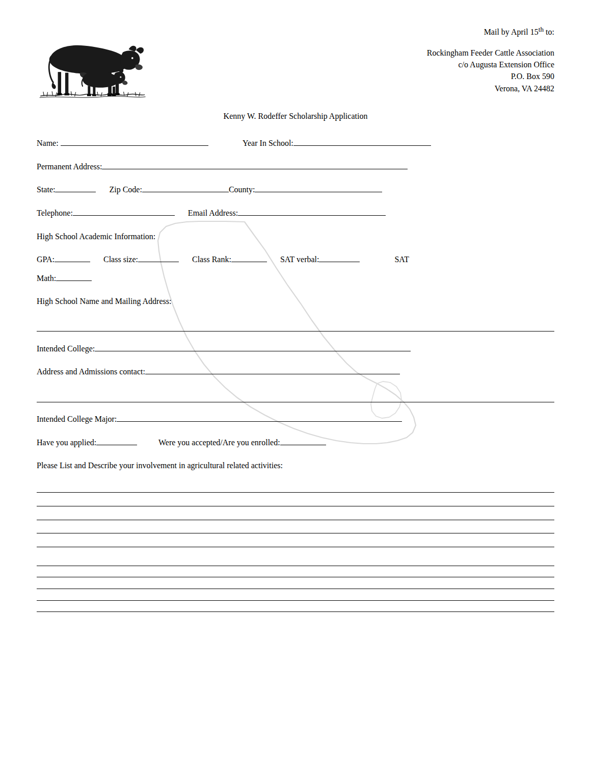Mail by April 15th to:
Rockingham Feeder Cattle Association
c/o Augusta Extension Office
P.O. Box 590
Verona, VA 24482
Kenny W. Rodeffer Scholarship Application
Name: Year In School:
Permanent Address:
State: Zip Code: County:
Telephone: Email Address:
High School Academic Information:
GPA: Class size: Class Rank: SAT verbal: SAT
Math:
High School Name and Mailing Address:
Intended College:
Address and Admissions contact:
Intended College Major:
Have you applied: Were you accepted/Are you enrolled:
Please List and Describe your involvement in agricultural related activities: